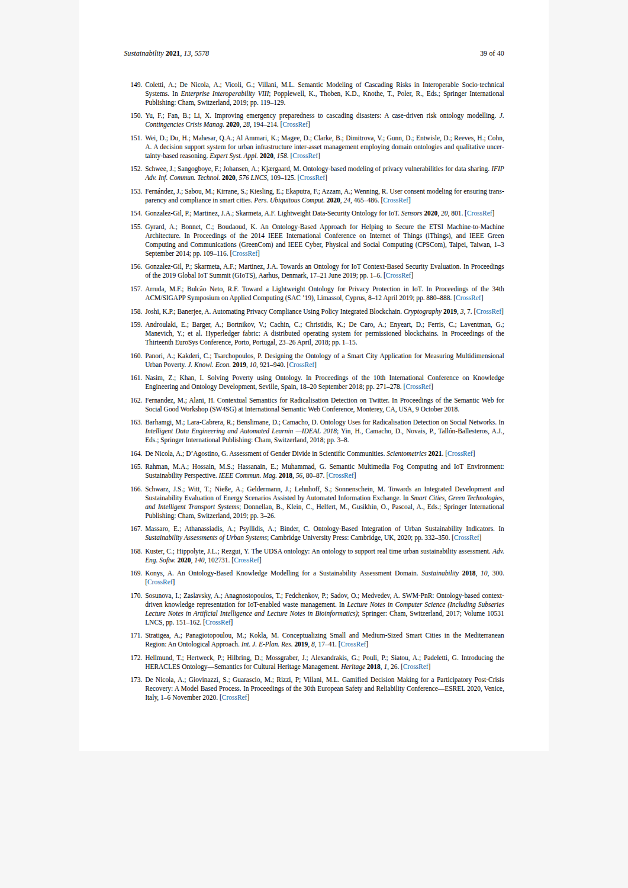Sustainability 2021, 13, 5578
39 of 40
149. Coletti, A.; De Nicola, A.; Vicoli, G.; Villani, M.L. Semantic Modeling of Cascading Risks in Interoperable Socio-technical Systems. In Enterprise Interoperability VIII; Popplewell, K., Thoben, K.D., Knothe, T., Poler, R., Eds.; Springer International Publishing: Cham, Switzerland, 2019; pp. 119–129.
150. Yu, F.; Fan, B.; Li, X. Improving emergency preparedness to cascading disasters: A case-driven risk ontology modelling. J. Contingencies Crisis Manag. 2020, 28, 194–214. [CrossRef]
151. Wei, D.; Du, H.; Mahesar, Q.A.; Al Ammari, K.; Magee, D.; Clarke, B.; Dimitrova, V.; Gunn, D.; Entwisle, D.; Reeves, H.; Cohn, A. A decision support system for urban infrastructure inter-asset management employing domain ontologies and qualitative uncertainty-based reasoning. Expert Syst. Appl. 2020, 158. [CrossRef]
152. Schwee, J.; Sangogboye, F.; Johansen, A.; Kjærgaard, M. Ontology-based modeling of privacy vulnerabilities for data sharing. IFIP Adv. Inf. Commun. Technol. 2020, 576 LNCS, 109–125. [CrossRef]
153. Fernández, J.; Sabou, M.; Kirrane, S.; Kiesling, E.; Ekaputra, F.; Azzam, A.; Wenning, R. User consent modeling for ensuring transparency and compliance in smart cities. Pers. Ubiquitous Comput. 2020, 24, 465–486. [CrossRef]
154. Gonzalez-Gil, P.; Martinez, J.A.; Skarmeta, A.F. Lightweight Data-Security Ontology for IoT. Sensors 2020, 20, 801. [CrossRef]
155. Gyrard, A.; Bonnet, C.; Boudaoud, K. An Ontology-Based Approach for Helping to Secure the ETSI Machine-to-Machine Architecture. In Proceedings of the 2014 IEEE International Conference on Internet of Things (iThings), and IEEE Green Computing and Communications (GreenCom) and IEEE Cyber, Physical and Social Computing (CPSCom), Taipei, Taiwan, 1–3 September 2014; pp. 109–116. [CrossRef]
156. Gonzalez-Gil, P.; Skarmeta, A.F.; Martinez, J.A. Towards an Ontology for IoT Context-Based Security Evaluation. In Proceedings of the 2019 Global IoT Summit (GIoTS), Aarhus, Denmark, 17–21 June 2019; pp. 1–6. [CrossRef]
157. Arruda, M.F.; Bulcão Neto, R.F. Toward a Lightweight Ontology for Privacy Protection in IoT. In Proceedings of the 34th ACM/SIGAPP Symposium on Applied Computing (SAC ’19), Limassol, Cyprus, 8–12 April 2019; pp. 880–888. [CrossRef]
158. Joshi, K.P.; Banerjee, A. Automating Privacy Compliance Using Policy Integrated Blockchain. Cryptography 2019, 3, 7. [CrossRef]
159. Androulaki, E.; Barger, A.; Bortnikov, V.; Cachin, C.; Christidis, K.; De Caro, A.; Enyeart, D.; Ferris, C.; Laventman, G.; Manevich, Y.; et al. Hyperledger fabric: A distributed operating system for permissioned blockchains. In Proceedings of the Thirteenth EuroSys Conference, Porto, Portugal, 23–26 April, 2018; pp. 1–15.
160. Panori, A.; Kakderi, C.; Tsarchopoulos, P. Designing the Ontology of a Smart City Application for Measuring Multidimensional Urban Poverty. J. Knowl. Econ. 2019, 10, 921–940. [CrossRef]
161. Nasim, Z.; Khan, I. Solving Poverty using Ontology. In Proceedings of the 10th International Conference on Knowledge Engineering and Ontology Development, Seville, Spain, 18–20 September 2018; pp. 271–278. [CrossRef]
162. Fernandez, M.; Alani, H. Contextual Semantics for Radicalisation Detection on Twitter. In Proceedings of the Semantic Web for Social Good Workshop (SW4SG) at International Semantic Web Conference, Monterey, CA, USA, 9 October 2018.
163. Barhamgi, M.; Lara-Cabrera, R.; Benslimane, D.; Camacho, D. Ontology Uses for Radicalisation Detection on Social Networks. In Intelligent Data Engineering and Automated Learnin —IDEAL 2018; Yin, H., Camacho, D., Novais, P., Tallón-Ballesteros, A.J., Eds.; Springer International Publishing: Cham, Switzerland, 2018; pp. 3–8.
164. De Nicola, A.; D’Agostino, G. Assessment of Gender Divide in Scientific Communities. Scientometrics 2021. [CrossRef]
165. Rahman, M.A.; Hossain, M.S.; Hassanain, E.; Muhammad, G. Semantic Multimedia Fog Computing and IoT Environment: Sustainability Perspective. IEEE Commun. Mag. 2018, 56, 80–87. [CrossRef]
166. Schwarz, J.S.; Witt, T.; Nieße, A.; Geldermann, J.; Lehnhoff, S.; Sonnenschein, M. Towards an Integrated Development and Sustainability Evaluation of Energy Scenarios Assisted by Automated Information Exchange. In Smart Cities, Green Technologies, and Intelligent Transport Systems; Donnellan, B., Klein, C., Helfert, M., Gusikhin, O., Pascoal, A., Eds.; Springer International Publishing: Cham, Switzerland, 2019; pp. 3–26.
167. Massaro, E.; Athanassiadis, A.; Psyllidis, A.; Binder, C. Ontology-Based Integration of Urban Sustainability Indicators. In Sustainability Assessments of Urban Systems; Cambridge University Press: Cambridge, UK, 2020; pp. 332–350. [CrossRef]
168. Kuster, C.; Hippolyte, J.L.; Rezgui, Y. The UDSA ontology: An ontology to support real time urban sustainability assessment. Adv. Eng. Softw. 2020, 140, 102731. [CrossRef]
169. Konys, A. An Ontology-Based Knowledge Modelling for a Sustainability Assessment Domain. Sustainability 2018, 10, 300. [CrossRef]
170. Sosunova, I.; Zaslavsky, A.; Anagnostopoulos, T.; Fedchenkov, P.; Sadov, O.; Medvedev, A. SWM-PnR: Ontology-based context-driven knowledge representation for IoT-enabled waste management. In Lecture Notes in Computer Science (Including Subseries Lecture Notes in Artificial Intelligence and Lecture Notes in Bioinformatics); Springer: Cham, Switzerland, 2017; Volume 10531 LNCS, pp. 151–162. [CrossRef]
171. Stratigea, A.; Panagiotopoulou, M.; Kokla, M. Conceptualizing Small and Medium-Sized Smart Cities in the Mediterranean Region: An Ontological Approach. Int. J. E-Plan. Res. 2019, 8, 17–41. [CrossRef]
172. Hellmund, T.; Hertweck, P.; Hilbring, D.; Mossgraber, J.; Alexandrakis, G.; Pouli, P.; Siatou, A.; Padeletti, G. Introducing the HERACLES Ontology—Semantics for Cultural Heritage Management. Heritage 2018, 1, 26. [CrossRef]
173. De Nicola, A.; Giovinazzi, S.; Guarascio, M.; Rizzi, P; Villani, M.L. Gamified Decision Making for a Participatory Post-Crisis Recovery: A Model Based Process. In Proceedings of the 30th European Safety and Reliability Conference—ESREL 2020, Venice, Italy, 1–6 November 2020. [CrossRef]